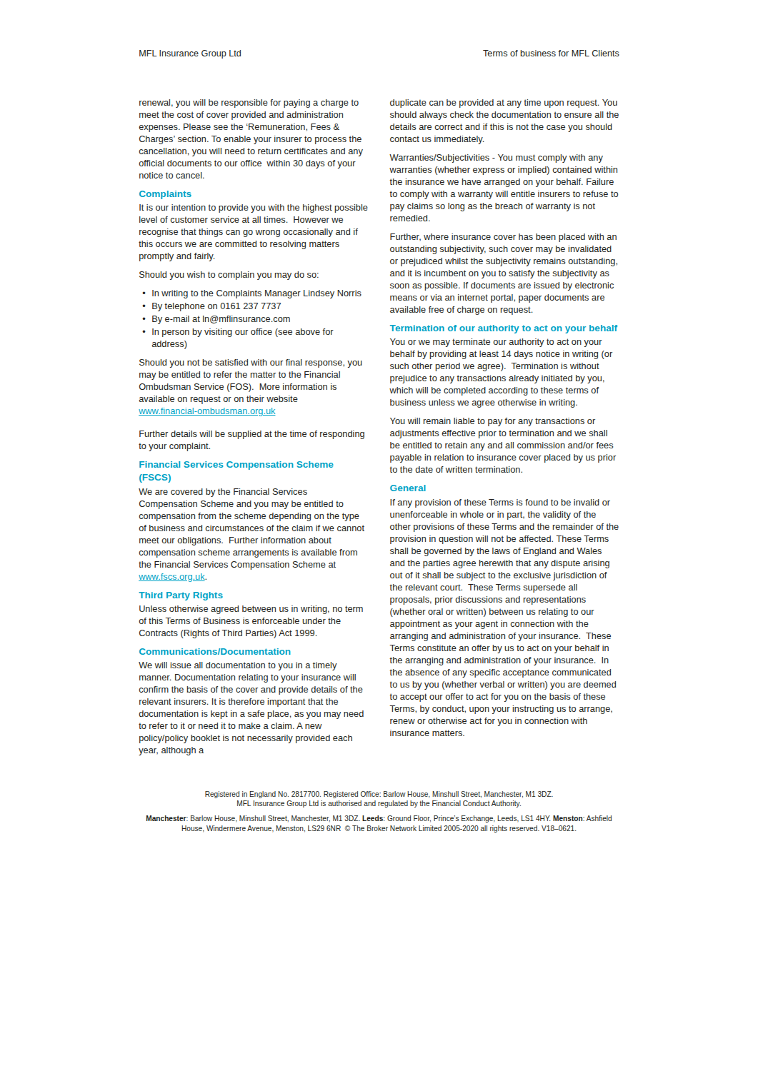MFL Insurance Group Ltd Terms of business for MFL Clients
renewal, you will be responsible for paying a charge to meet the cost of cover provided and administration expenses. Please see the ‘Remuneration, Fees & Charges’ section. To enable your insurer to process the cancellation, you will need to return certificates and any official documents to our office within 30 days of your notice to cancel.
Complaints
It is our intention to provide you with the highest possible level of customer service at all times. However we recognise that things can go wrong occasionally and if this occurs we are committed to resolving matters promptly and fairly.
Should you wish to complain you may do so:
In writing to the Complaints Manager Lindsey Norris
By telephone on 0161 237 7737
By e-mail at ln@mflinsurance.com
In person by visiting our office (see above for address)
Should you not be satisfied with our final response, you may be entitled to refer the matter to the Financial Ombudsman Service (FOS). More information is available on request or on their website
www.financial-ombudsman.org.uk
Further details will be supplied at the time of responding to your complaint.
Financial Services Compensation Scheme (FSCS)
We are covered by the Financial Services Compensation Scheme and you may be entitled to compensation from the scheme depending on the type of business and circumstances of the claim if we cannot meet our obligations. Further information about compensation scheme arrangements is available from the Financial Services Compensation Scheme at www.fscs.org.uk.
Third Party Rights
Unless otherwise agreed between us in writing, no term of this Terms of Business is enforceable under the Contracts (Rights of Third Parties) Act 1999.
Communications/Documentation
We will issue all documentation to you in a timely manner. Documentation relating to your insurance will confirm the basis of the cover and provide details of the relevant insurers. It is therefore important that the documentation is kept in a safe place, as you may need to refer to it or need it to make a claim. A new policy/policy booklet is not necessarily provided each year, although a
duplicate can be provided at any time upon request. You should always check the documentation to ensure all the details are correct and if this is not the case you should contact us immediately.
Warranties/Subjectivities - You must comply with any warranties (whether express or implied) contained within the insurance we have arranged on your behalf. Failure to comply with a warranty will entitle insurers to refuse to pay claims so long as the breach of warranty is not remedied.
Further, where insurance cover has been placed with an outstanding subjectivity, such cover may be invalidated or prejudiced whilst the subjectivity remains outstanding, and it is incumbent on you to satisfy the subjectivity as soon as possible. If documents are issued by electronic means or via an internet portal, paper documents are available free of charge on request.
Termination of our authority to act on your behalf
You or we may terminate our authority to act on your behalf by providing at least 14 days notice in writing (or such other period we agree). Termination is without prejudice to any transactions already initiated by you, which will be completed according to these terms of business unless we agree otherwise in writing.
You will remain liable to pay for any transactions or adjustments effective prior to termination and we shall be entitled to retain any and all commission and/or fees payable in relation to insurance cover placed by us prior to the date of written termination.
General
If any provision of these Terms is found to be invalid or unenforceable in whole or in part, the validity of the other provisions of these Terms and the remainder of the provision in question will not be affected. These Terms shall be governed by the laws of England and Wales and the parties agree herewith that any dispute arising out of it shall be subject to the exclusive jurisdiction of the relevant court. These Terms supersede all proposals, prior discussions and representations (whether oral or written) between us relating to our appointment as your agent in connection with the arranging and administration of your insurance. These Terms constitute an offer by us to act on your behalf in the arranging and administration of your insurance. In the absence of any specific acceptance communicated to us by you (whether verbal or written) you are deemed to accept our offer to act for you on the basis of these Terms, by conduct, upon your instructing us to arrange, renew or otherwise act for you in connection with insurance matters.
Registered in England No. 2817700. Registered Office: Barlow House, Minshull Street, Manchester, M1 3DZ.
MFL Insurance Group Ltd is authorised and regulated by the Financial Conduct Authority.
Manchester: Barlow House, Minshull Street, Manchester, M1 3DZ. Leeds: Ground Floor, Prince’s Exchange, Leeds, LS1 4HY. Menston: Ashfield
House, Windermere Avenue, Menston, LS29 6NR © The Broker Network Limited 2005-2020 all rights reserved. V18–0621.